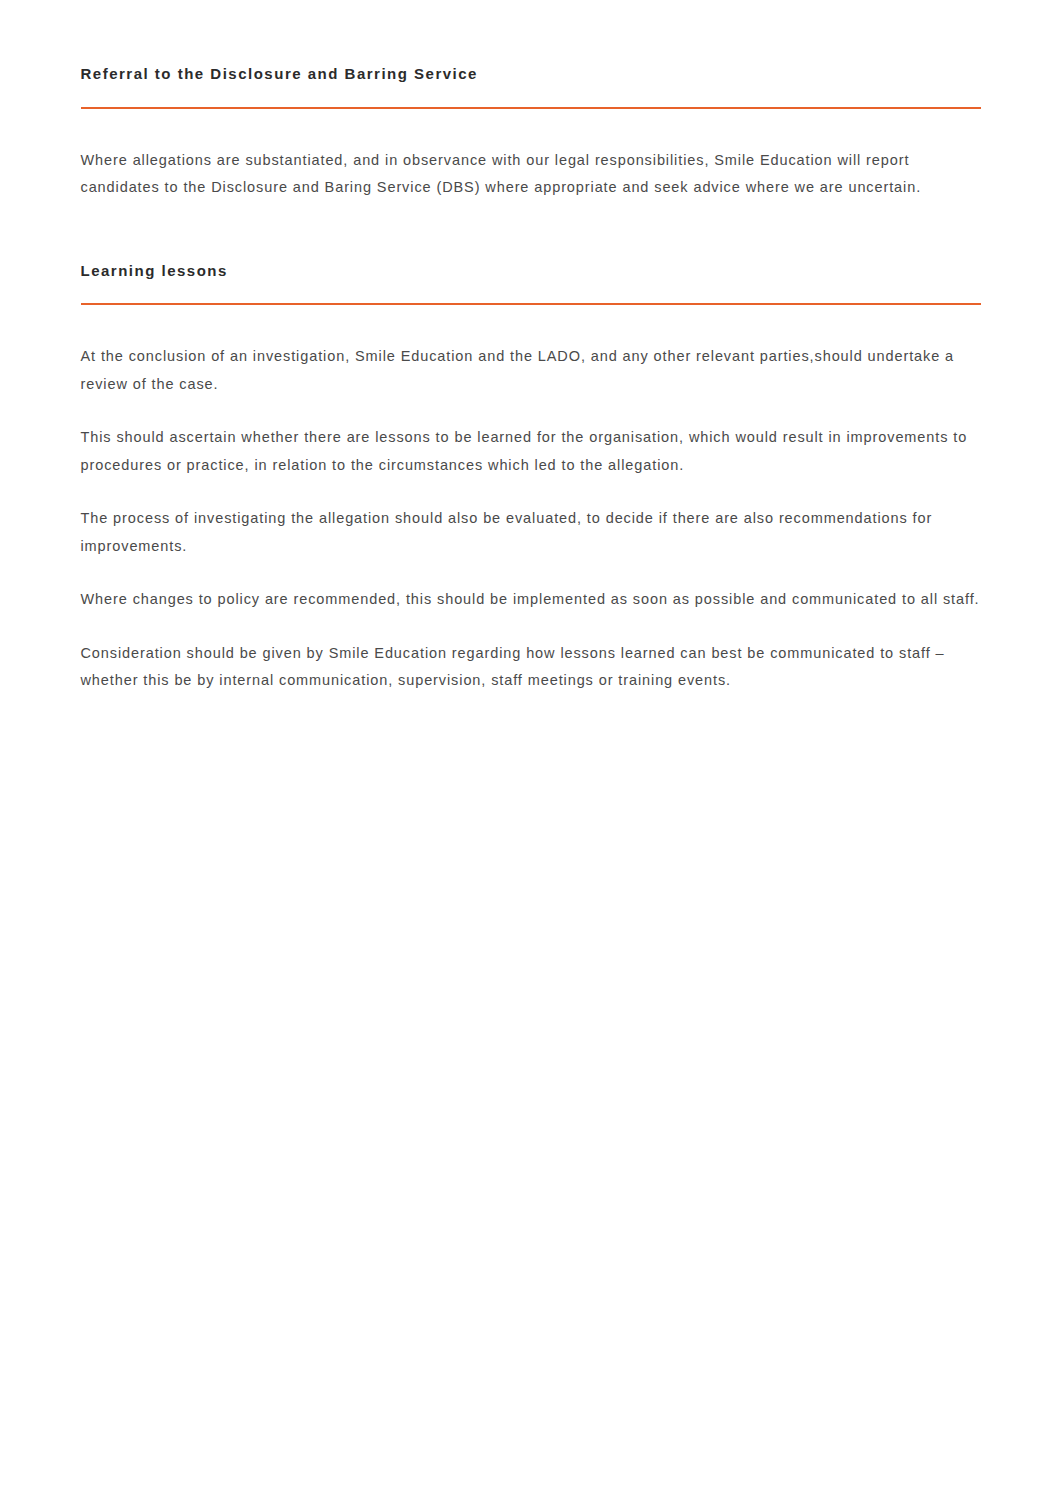Referral to the Disclosure and Barring Service
Where allegations are substantiated, and in observance with our legal responsibilities, Smile Education will report candidates to the Disclosure and Baring Service (DBS) where appropriate and seek advice where we are uncertain.
Learning lessons
At the conclusion of an investigation, Smile Education and the LADO, and any other relevant parties,should undertake a review of the case.
This should ascertain whether there are lessons to be learned for the organisation, which would result in improvements to procedures or practice, in relation to the circumstances which led to the allegation.
The process of investigating the allegation should also be evaluated, to decide if there are also recommendations for improvements.
Where changes to policy are recommended, this should be implemented as soon as possible and communicated to all staff.
Consideration should be given by Smile Education regarding how lessons learned can best be communicated to staff – whether this be by internal communication, supervision, staff meetings or training events.